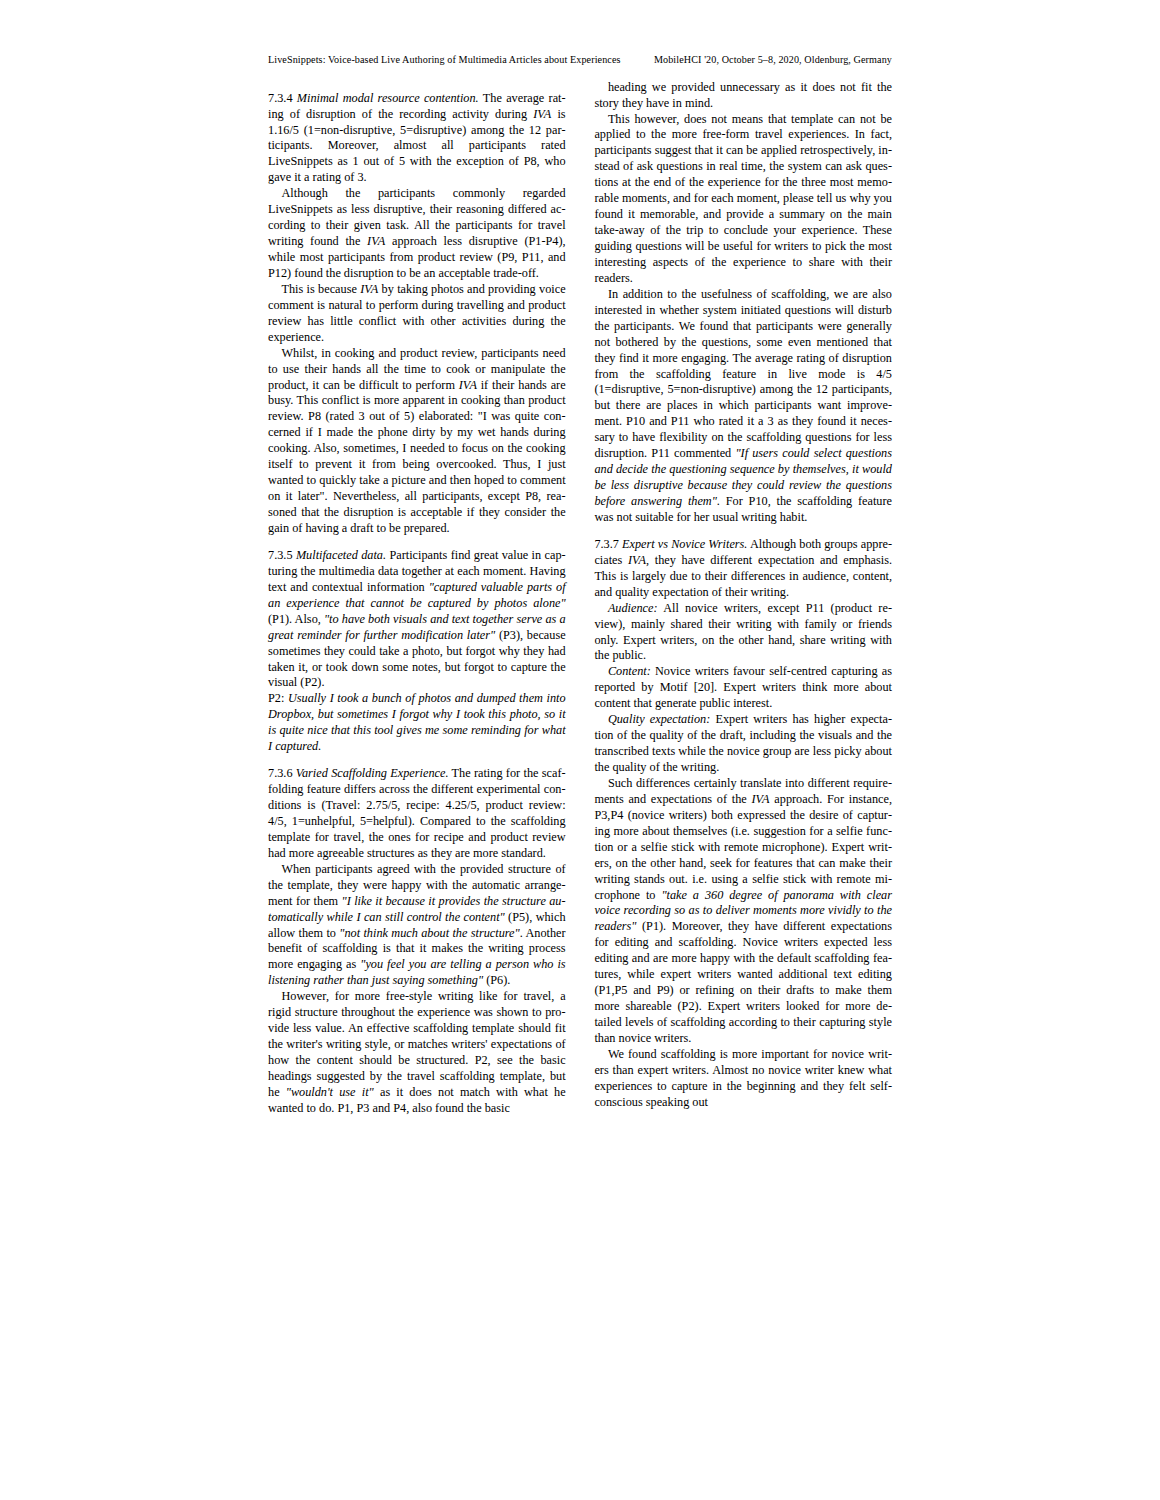LiveSnippets: Voice-based Live Authoring of Multimedia Articles about Experiences
MobileHCI '20, October 5–8, 2020, Oldenburg, Germany
7.3.4 Minimal modal resource contention. The average rating of disruption of the recording activity during IVA is 1.16/5 (1=non-disruptive, 5=disruptive) among the 12 participants. Moreover, almost all participants rated LiveSnippets as 1 out of 5 with the exception of P8, who gave it a rating of 3.
Although the participants commonly regarded LiveSnippets as less disruptive, their reasoning differed according to their given task. All the participants for travel writing found the IVA approach less disruptive (P1-P4), while most participants from product review (P9, P11, and P12) found the disruption to be an acceptable trade-off.
This is because IVA by taking photos and providing voice comment is natural to perform during travelling and product review has little conflict with other activities during the experience.
Whilst, in cooking and product review, participants need to use their hands all the time to cook or manipulate the product, it can be difficult to perform IVA if their hands are busy. This conflict is more apparent in cooking than product review. P8 (rated 3 out of 5) elaborated: "I was quite concerned if I made the phone dirty by my wet hands during cooking. Also, sometimes, I needed to focus on the cooking itself to prevent it from being overcooked. Thus, I just wanted to quickly take a picture and then hoped to comment on it later". Nevertheless, all participants, except P8, reasoned that the disruption is acceptable if they consider the gain of having a draft to be prepared.
7.3.5 Multifaceted data. Participants find great value in capturing the multimedia data together at each moment. Having text and contextual information "captured valuable parts of an experience that cannot be captured by photos alone" (P1). Also, "to have both visuals and text together serve as a great reminder for further modification later" (P3), because sometimes they could take a photo, but forgot why they had taken it, or took down some notes, but forgot to capture the visual (P2).
P2: Usually I took a bunch of photos and dumped them into Dropbox, but sometimes I forgot why I took this photo, so it is quite nice that this tool gives me some reminding for what I captured.
7.3.6 Varied Scaffolding Experience. The rating for the scaffolding feature differs across the different experimental conditions is (Travel: 2.75/5, recipe: 4.25/5, product review: 4/5, 1=unhelpful, 5=helpful). Compared to the scaffolding template for travel, the ones for recipe and product review had more agreeable structures as they are more standard.
When participants agreed with the provided structure of the template, they were happy with the automatic arrangement for them "I like it because it provides the structure automatically while I can still control the content" (P5), which allow them to "not think much about the structure". Another benefit of scaffolding is that it makes the writing process more engaging as "you feel you are telling a person who is listening rather than just saying something" (P6).
However, for more free-style writing like for travel, a rigid structure throughout the experience was shown to provide less value. An effective scaffolding template should fit the writer's writing style, or matches writers' expectations of how the content should be structured. P2, see the basic headings suggested by the travel scaffolding template, but he "wouldn't use it" as it does not match with what he wanted to do. P1, P3 and P4, also found the basic
heading we provided unnecessary as it does not fit the story they have in mind.
This however, does not means that template can not be applied to the more free-form travel experiences. In fact, participants suggest that it can be applied retrospectively, instead of ask questions in real time, the system can ask questions at the end of the experience for the three most memorable moments, and for each moment, please tell us why you found it memorable, and provide a summary on the main take-away of the trip to conclude your experience. These guiding questions will be useful for writers to pick the most interesting aspects of the experience to share with their readers.
In addition to the usefulness of scaffolding, we are also interested in whether system initiated questions will disturb the participants. We found that participants were generally not bothered by the questions, some even mentioned that they find it more engaging. The average rating of disruption from the scaffolding feature in live mode is 4/5 (1=disruptive, 5=non-disruptive) among the 12 participants, but there are places in which participants want improvement. P10 and P11 who rated it a 3 as they found it necessary to have flexibility on the scaffolding questions for less disruption. P11 commented "If users could select questions and decide the questioning sequence by themselves, it would be less disruptive because they could review the questions before answering them". For P10, the scaffolding feature was not suitable for her usual writing habit.
7.3.7 Expert vs Novice Writers. Although both groups appreciates IVA, they have different expectation and emphasis. This is largely due to their differences in audience, content, and quality expectation of their writing.
Audience: All novice writers, except P11 (product review), mainly shared their writing with family or friends only. Expert writers, on the other hand, share writing with the public.
Content: Novice writers favour self-centred capturing as reported by Motif [20]. Expert writers think more about content that generate public interest.
Quality expectation: Expert writers has higher expectation of the quality of the draft, including the visuals and the transcribed texts while the novice group are less picky about the quality of the writing.
Such differences certainly translate into different requirements and expectations of the IVA approach. For instance, P3,P4 (novice writers) both expressed the desire of capturing more about themselves (i.e. suggestion for a selfie function or a selfie stick with remote microphone). Expert writers, on the other hand, seek for features that can make their writing stands out. i.e. using a selfie stick with remote microphone to "take a 360 degree of panorama with clear voice recording so as to deliver moments more vividly to the readers" (P1). Moreover, they have different expectations for editing and scaffolding. Novice writers expected less editing and are more happy with the default scaffolding features, while expert writers wanted additional text editing (P1,P5 and P9) or refining on their drafts to make them more shareable (P2). Expert writers looked for more detailed levels of scaffolding according to their capturing style than novice writers.
We found scaffolding is more important for novice writers than expert writers. Almost no novice writer knew what experiences to capture in the beginning and they felt self-conscious speaking out